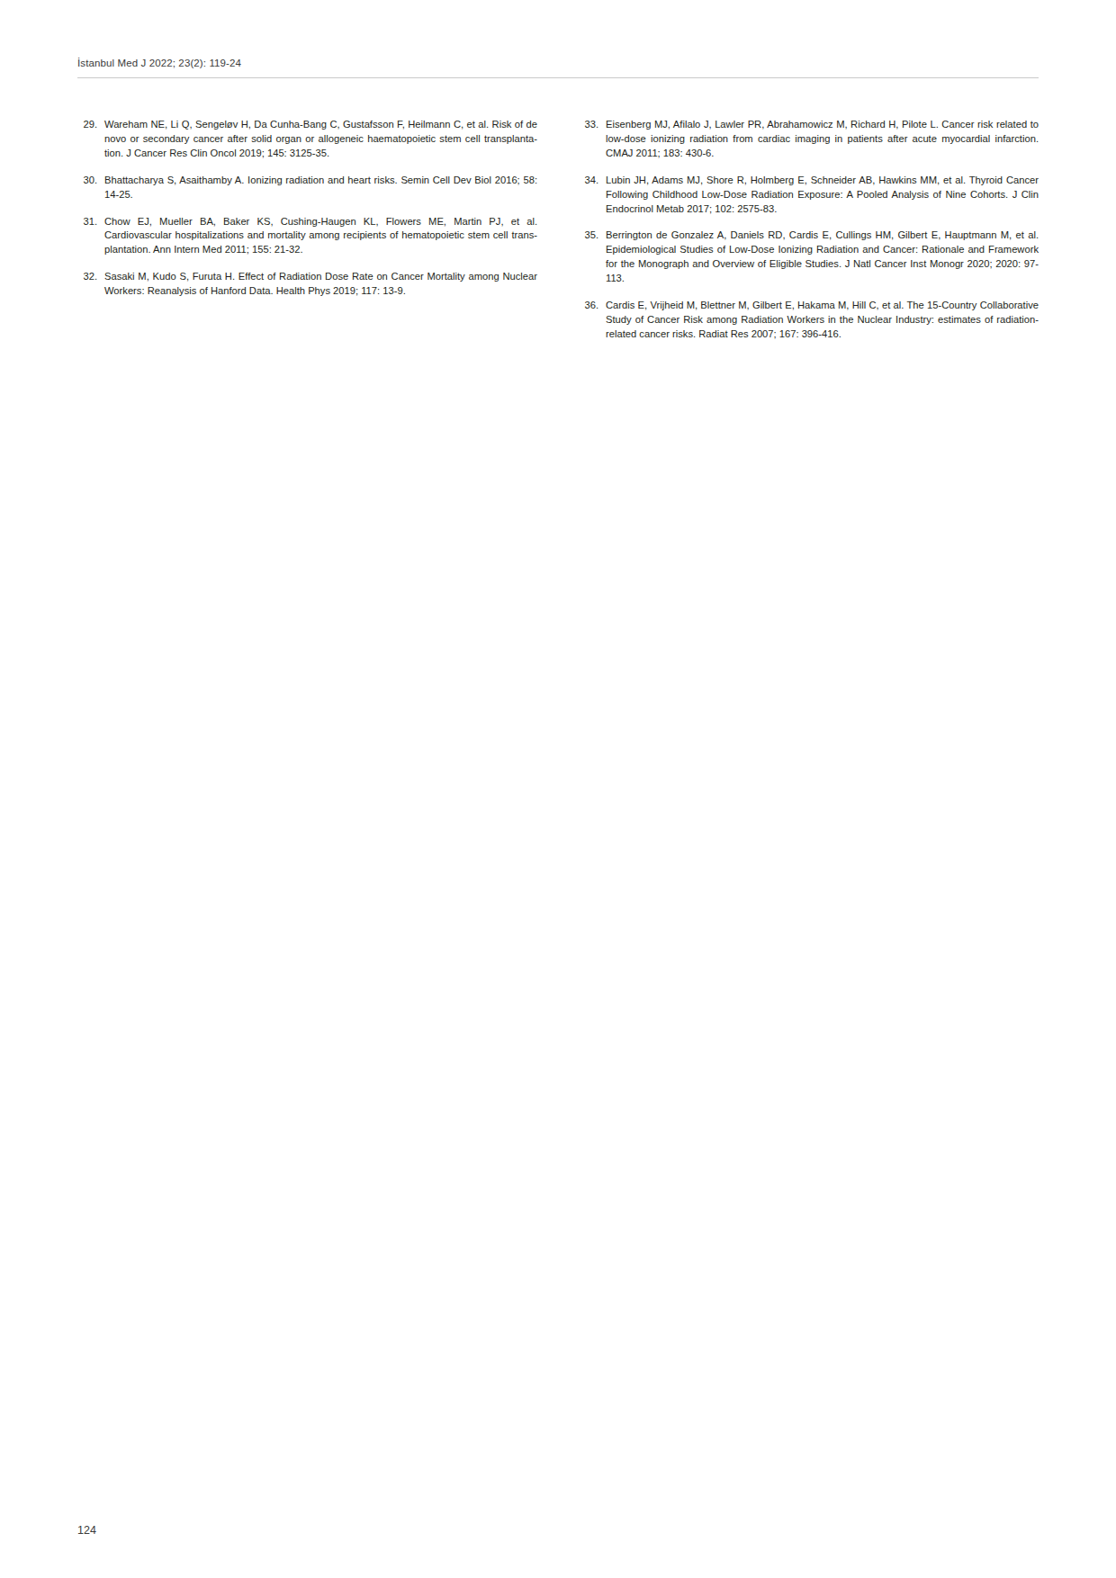İstanbul Med J 2022; 23(2): 119-24
29. Wareham NE, Li Q, Sengeløv H, Da Cunha-Bang C, Gustafsson F, Heilmann C, et al. Risk of de novo or secondary cancer after solid organ or allogeneic haematopoietic stem cell transplantation. J Cancer Res Clin Oncol 2019; 145: 3125-35.
30. Bhattacharya S, Asaithamby A. Ionizing radiation and heart risks. Semin Cell Dev Biol 2016; 58: 14-25.
31. Chow EJ, Mueller BA, Baker KS, Cushing-Haugen KL, Flowers ME, Martin PJ, et al. Cardiovascular hospitalizations and mortality among recipients of hematopoietic stem cell transplantation. Ann Intern Med 2011; 155: 21-32.
32. Sasaki M, Kudo S, Furuta H. Effect of Radiation Dose Rate on Cancer Mortality among Nuclear Workers: Reanalysis of Hanford Data. Health Phys 2019; 117: 13-9.
33. Eisenberg MJ, Afilalo J, Lawler PR, Abrahamowicz M, Richard H, Pilote L. Cancer risk related to low-dose ionizing radiation from cardiac imaging in patients after acute myocardial infarction. CMAJ 2011; 183: 430-6.
34. Lubin JH, Adams MJ, Shore R, Holmberg E, Schneider AB, Hawkins MM, et al. Thyroid Cancer Following Childhood Low-Dose Radiation Exposure: A Pooled Analysis of Nine Cohorts. J Clin Endocrinol Metab 2017; 102: 2575-83.
35. Berrington de Gonzalez A, Daniels RD, Cardis E, Cullings HM, Gilbert E, Hauptmann M, et al. Epidemiological Studies of Low-Dose Ionizing Radiation and Cancer: Rationale and Framework for the Monograph and Overview of Eligible Studies. J Natl Cancer Inst Monogr 2020; 2020: 97-113.
36. Cardis E, Vrijheid M, Blettner M, Gilbert E, Hakama M, Hill C, et al. The 15-Country Collaborative Study of Cancer Risk among Radiation Workers in the Nuclear Industry: estimates of radiation-related cancer risks. Radiat Res 2007; 167: 396-416.
124